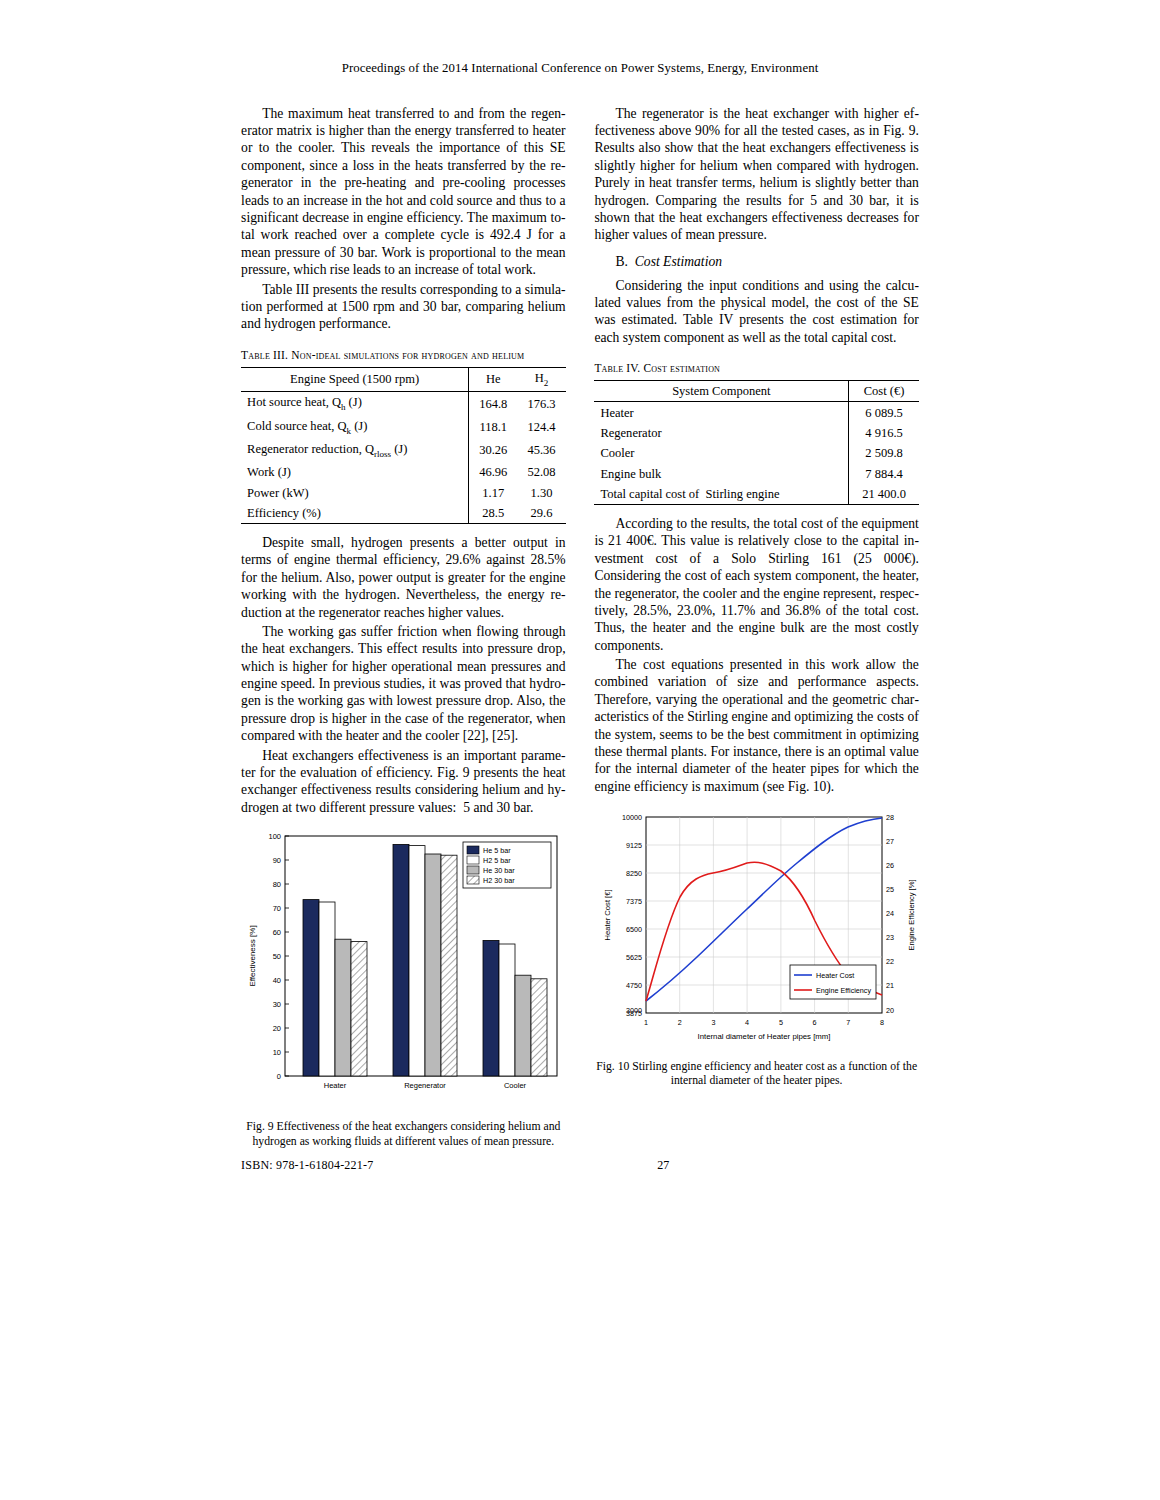Proceedings of the 2014 International Conference on Power Systems, Energy, Environment
The maximum heat transferred to and from the regenerator matrix is higher than the energy transferred to heater or to the cooler. This reveals the importance of this SE component, since a loss in the heats transferred by the regenerator in the pre-heating and pre-cooling processes leads to an increase in the hot and cold source and thus to a significant decrease in engine efficiency. The maximum total work reached over a complete cycle is 492.4 J for a mean pressure of 30 bar. Work is proportional to the mean pressure, which rise leads to an increase of total work.
Table III presents the results corresponding to a simulation performed at 1500 rpm and 30 bar, comparing helium and hydrogen performance.
Table III. Non-ideal simulations for hydrogen and helium
| Engine Speed (1500 rpm) | He | H 2 |
| --- | --- | --- |
| Hot source heat, Q h (J) | 164.8 | 176.3 |
| Cold source heat, Q k (J) | 118.1 | 124.4 |
| Regenerator reduction, Q rloss (J) | 30.26 | 45.36 |
| Work (J) | 46.96 | 52.08 |
| Power (kW) | 1.17 | 1.30 |
| Efficiency (%) | 28.5 | 29.6 |
Despite small, hydrogen presents a better output in terms of engine thermal efficiency, 29.6% against 28.5% for the helium. Also, power output is greater for the engine working with the hydrogen. Nevertheless, the energy reduction at the regenerator reaches higher values.
The working gas suffer friction when flowing through the heat exchangers. This effect results into pressure drop, which is higher for higher operational mean pressures and engine speed. In previous studies, it was proved that hydrogen is the working gas with lowest pressure drop. Also, the pressure drop is higher in the case of the regenerator, when compared with the heater and the cooler [22], [25].
Heat exchangers effectiveness is an important parameter for the evaluation of efficiency. Fig. 9 presents the heat exchanger effectiveness results considering helium and hydrogen at two different pressure values: 5 and 30 bar.
0 10 20 30 40 50 60 70 80 90 100 Effectiveness [%] Heater Regenerator Cooler He 5 bar H2 5 bar He 30 bar H2 30 bar
Fig. 9 Effectiveness of the heat exchangers considering helium and hydrogen as working fluids at different values of mean pressure.
The regenerator is the heat exchanger with higher effectiveness above 90% for all the tested cases, as in Fig. 9. Results also show that the heat exchangers effectiveness is slightly higher for helium when compared with hydrogen. Purely in heat transfer terms, helium is slightly better than hydrogen. Comparing the results for 5 and 30 bar, it is shown that the heat exchangers effectiveness decreases for higher values of mean pressure.
B. Cost Estimation
Considering the input conditions and using the calculated values from the physical model, the cost of the SE was estimated. Table IV presents the cost estimation for each system component as well as the total capital cost.
Table IV. Cost estimation
| System Component | Cost (€) |
| --- | --- |
| Heater | 6 089.5 |
| Regenerator | 4 916.5 |
| Cooler | 2 509.8 |
| Engine bulk | 7 884.4 |
| Total capital cost of Stirling engine | 21 400.0 |
According to the results, the total cost of the equipment is 21 400€. This value is relatively close to the capital investment cost of a Solo Stirling 161 (25 000€). Considering the cost of each system component, the heater, the regenerator, the cooler and the engine represent, respectively, 28.5%, 23.0%, 11.7% and 36.8% of the total cost. Thus, the heater and the engine bulk are the most costly components.
The cost equations presented in this work allow the combined variation of size and performance aspects. Therefore, varying the operational and the geometric characteristics of the Stirling engine and optimizing the costs of the system, seems to be the best commitment in optimizing these thermal plants. For instance, there is an optimal value for the internal diameter of the heater pipes for which the engine efficiency is maximum (see Fig. 10).
10000 9125 8250 7375 6500 5625 4750 3875 . 3000 Heater Cost [€] 28 27 26 25 24 23 22 21 20 Engine Efficiency [%] 1 2 3 4 5 6 7 8 Internal diameter of Heater pipes [mm] Heater Cost Engine Efficiency
Fig. 10 Stirling engine efficiency and heater cost as a function of the internal diameter of the heater pipes.
ISBN: 978-1-61804-221-7
27